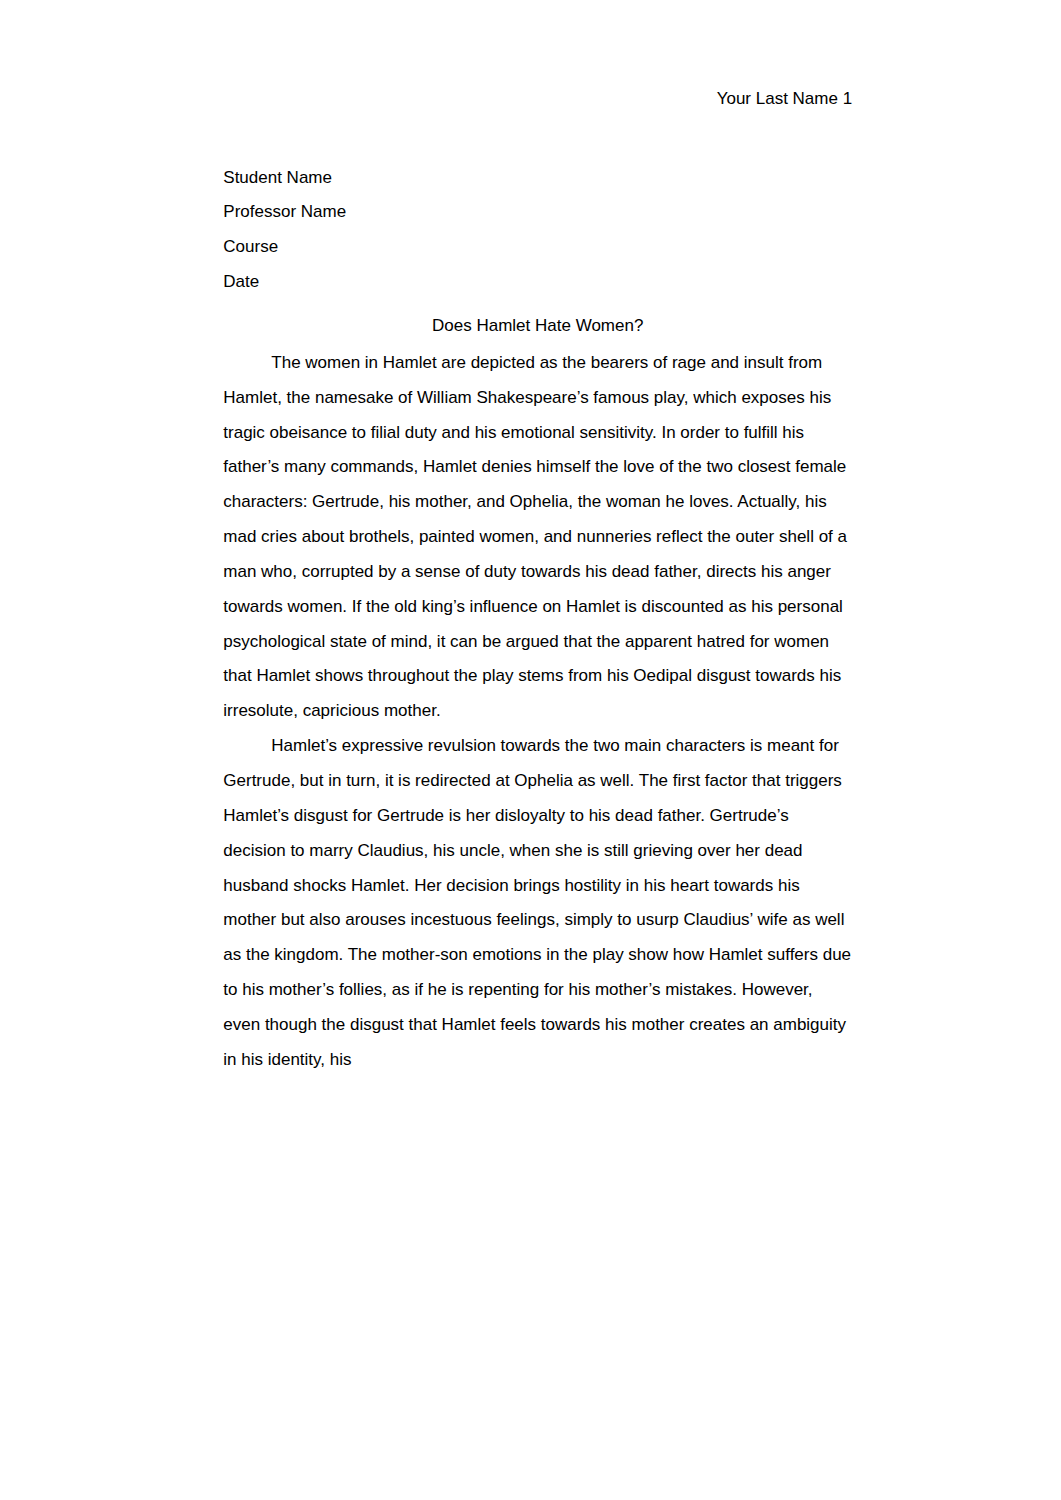Your Last Name 1
Student Name
Professor Name
Course
Date
Does Hamlet Hate Women?
The women in Hamlet are depicted as the bearers of rage and insult from Hamlet, the namesake of William Shakespeare’s famous play, which exposes his tragic obeisance to filial duty and his emotional sensitivity. In order to fulfill his father’s many commands, Hamlet denies himself the love of the two closest female characters: Gertrude, his mother, and Ophelia, the woman he loves. Actually, his mad cries about brothels, painted women, and nunneries reflect the outer shell of a man who, corrupted by a sense of duty towards his dead father, directs his anger towards women. If the old king’s influence on Hamlet is discounted as his personal psychological state of mind, it can be argued that the apparent hatred for women that Hamlet shows throughout the play stems from his Oedipal disgust towards his irresolute, capricious mother.
Hamlet’s expressive revulsion towards the two main characters is meant for Gertrude, but in turn, it is redirected at Ophelia as well. The first factor that triggers Hamlet’s disgust for Gertrude is her disloyalty to his dead father. Gertrude’s decision to marry Claudius, his uncle, when she is still grieving over her dead husband shocks Hamlet. Her decision brings hostility in his heart towards his mother but also arouses incestuous feelings, simply to usurp Claudius’ wife as well as the kingdom. The mother-son emotions in the play show how Hamlet suffers due to his mother’s follies, as if he is repenting for his mother’s mistakes. However, even though the disgust that Hamlet feels towards his mother creates an ambiguity in his identity, his